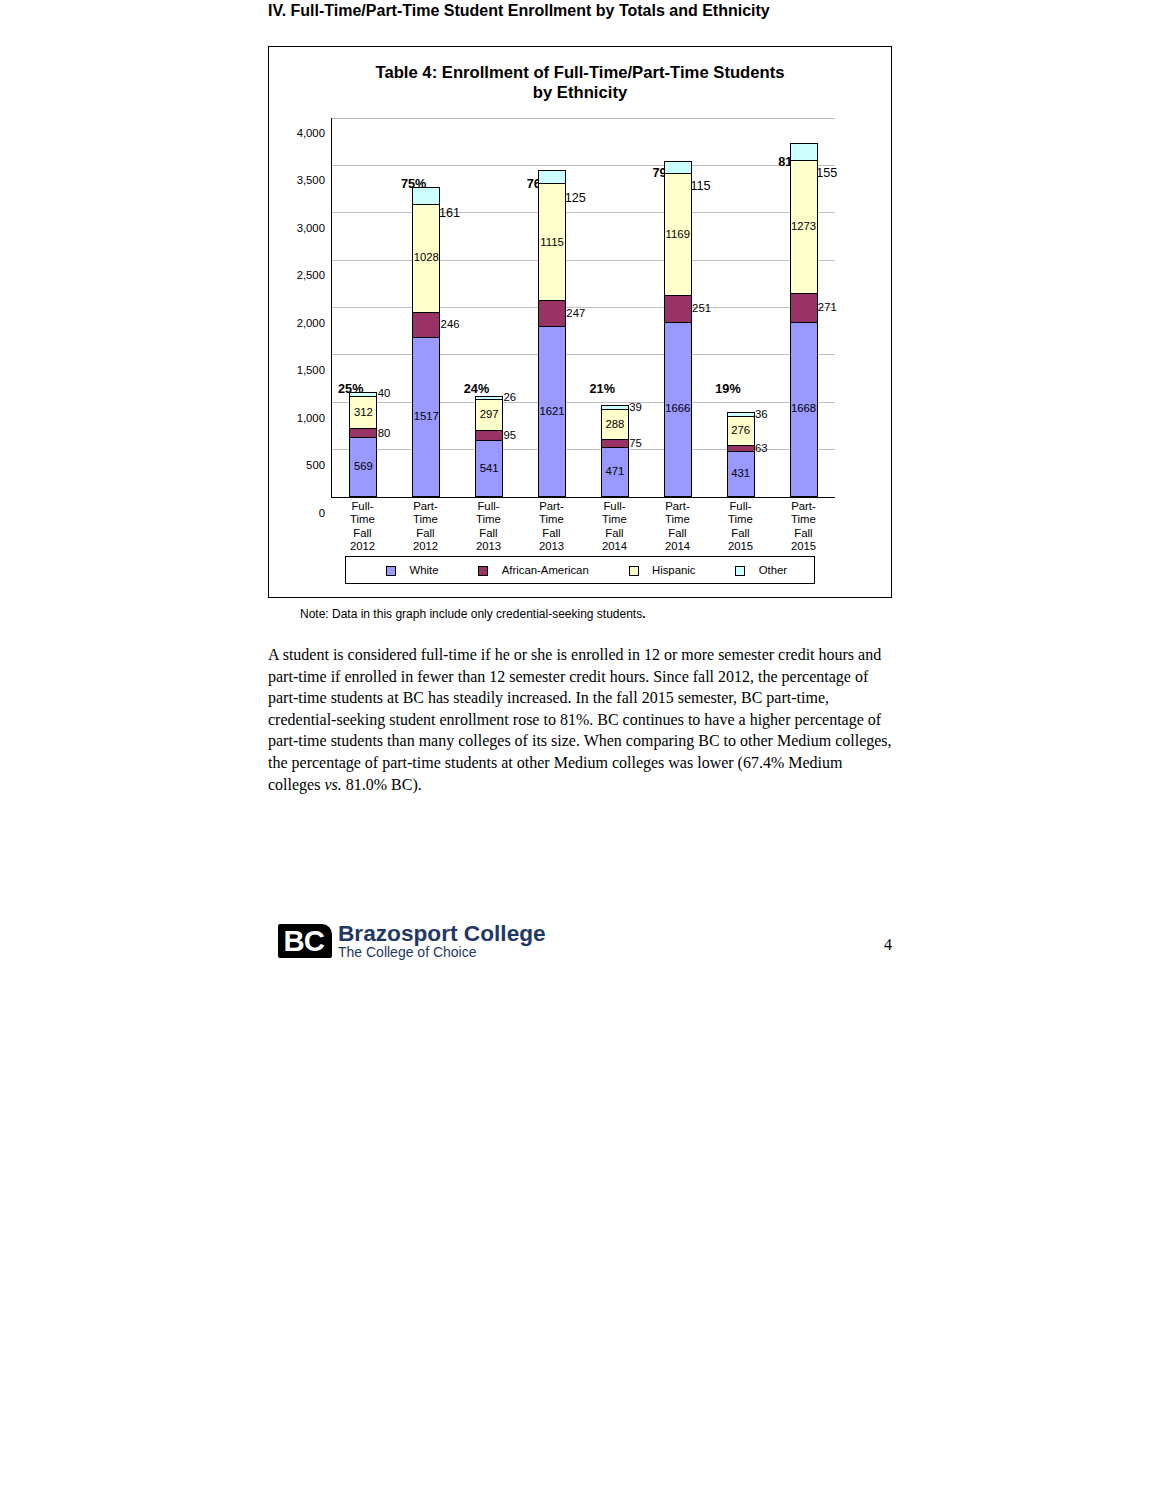IV. Full-Time/Part-Time Student Enrollment by Totals and Ethnicity
Table 4: Enrollment of Full-Time/Part-Time Students
by Ethnicity
4,000
3,500
3,000
2,500
2,000
1,500
1,000
500
0
25%
40
312
80
569
75%
1028
246
1517
161
24%
26
297
95
541
76%
1115
247
1621
125
21%
39
288
75
471
79%
1169
251
1666
115
19%
36
276
63
431
81%
1273
271
1668
155
Full-Time
Fall 2012
Part-Time
Fall 2012
Full-Time
Fall 2013
Part-Time
Fall 2013
Full-Time
Fall 2014
Part-Time
Fall 2014
Full-Time
Fall 2015
Part-Time
Fall 2015
White African-American Hispanic Other
Note: Data in this graph include only credential-seeking students.
A student is considered full-time if he or she is enrolled in 12 or more semester credit hours and part-time if enrolled in fewer than 12 semester credit hours. Since fall 2012, the percentage of part-time students at BC has steadily increased. In the fall 2015 semester, BC part-time, credential-seeking student enrollment rose to 81%. BC continues to have a higher percentage of part-time students than many colleges of its size. When comparing BC to other Medium colleges, the percentage of part-time students at other Medium colleges was lower (67.4% Medium colleges vs. 81.0% BC).
BC
Brazosport College
The College of Choice
4